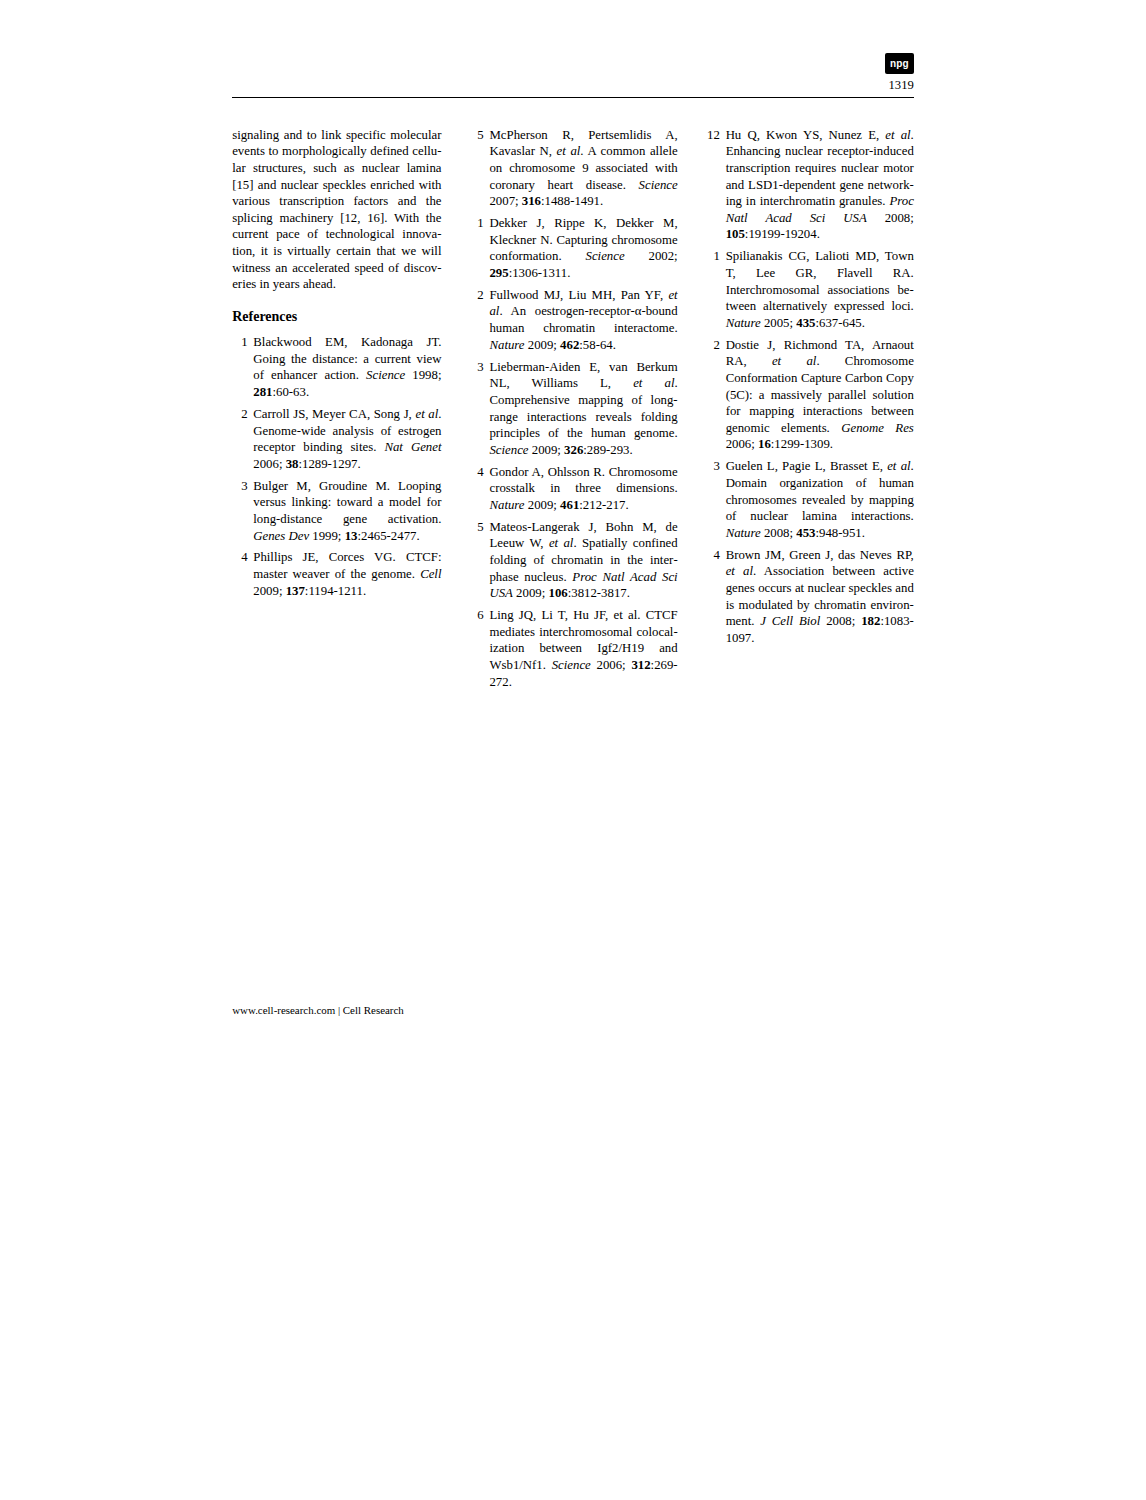npg
1319
signaling and to link specific molecular events to morphologically defined cellular structures, such as nuclear lamina [15] and nuclear speckles enriched with various transcription factors and the splicing machinery [12, 16]. With the current pace of technological innovation, it is virtually certain that we will witness an accelerated speed of discoveries in years ahead.
References
Blackwood EM, Kadonaga JT. Going the distance: a current view of enhancer action. Science 1998; 281:60-63.
Carroll JS, Meyer CA, Song J, et al. Genome-wide analysis of estrogen receptor binding sites. Nat Genet 2006; 38:1289-1297.
Bulger M, Groudine M. Looping versus linking: toward a model for long-distance gene activation. Genes Dev 1999; 13:2465-2477.
Phillips JE, Corces VG. CTCF: master weaver of the genome. Cell 2009; 137:1194-1211.
McPherson R, Pertsemlidis A, Kavaslar N, et al. A common allele on chromosome 9 associated with coronary heart disease. Science 2007; 316:1488-1491.
Dekker J, Rippe K, Dekker M, Kleckner N. Capturing chromosome conformation. Science 2002; 295:1306-1311.
Fullwood MJ, Liu MH, Pan YF, et al. An oestrogen-receptor-α-bound human chromatin interactome. Nature 2009; 462:58-64.
Lieberman-Aiden E, van Berkum NL, Williams L, et al. Comprehensive mapping of long-range interactions reveals folding principles of the human genome. Science 2009; 326:289-293.
Gondor A, Ohlsson R. Chromosome crosstalk in three dimensions. Nature 2009; 461:212-217.
Mateos-Langerak J, Bohn M, de Leeuw W, et al. Spatially confined folding of chromatin in the interphase nucleus. Proc Natl Acad Sci USA 2009; 106:3812-3817.
Ling JQ, Li T, Hu JF, et al. CTCF mediates interchromosomal colocalization between Igf2/H19 and Wsb1/Nf1. Science 2006; 312:269-272.
Hu Q, Kwon YS, Nunez E, et al. Enhancing nuclear receptor-induced transcription requires nuclear motor and LSD1-dependent gene networking in interchromatin granules. Proc Natl Acad Sci USA 2008; 105:19199-19204.
Spilianakis CG, Lalioti MD, Town T, Lee GR, Flavell RA. Interchromosomal associations between alternatively expressed loci. Nature 2005; 435:637-645.
Dostie J, Richmond TA, Arnaout RA, et al. Chromosome Conformation Capture Carbon Copy (5C): a massively parallel solution for mapping interactions between genomic elements. Genome Res 2006; 16:1299-1309.
Guelen L, Pagie L, Brasset E, et al. Domain organization of human chromosomes revealed by mapping of nuclear lamina interactions. Nature 2008; 453:948-951.
Brown JM, Green J, das Neves RP, et al. Association between active genes occurs at nuclear speckles and is modulated by chromatin environment. J Cell Biol 2008; 182:1083-1097.
www.cell-research.com | Cell Research